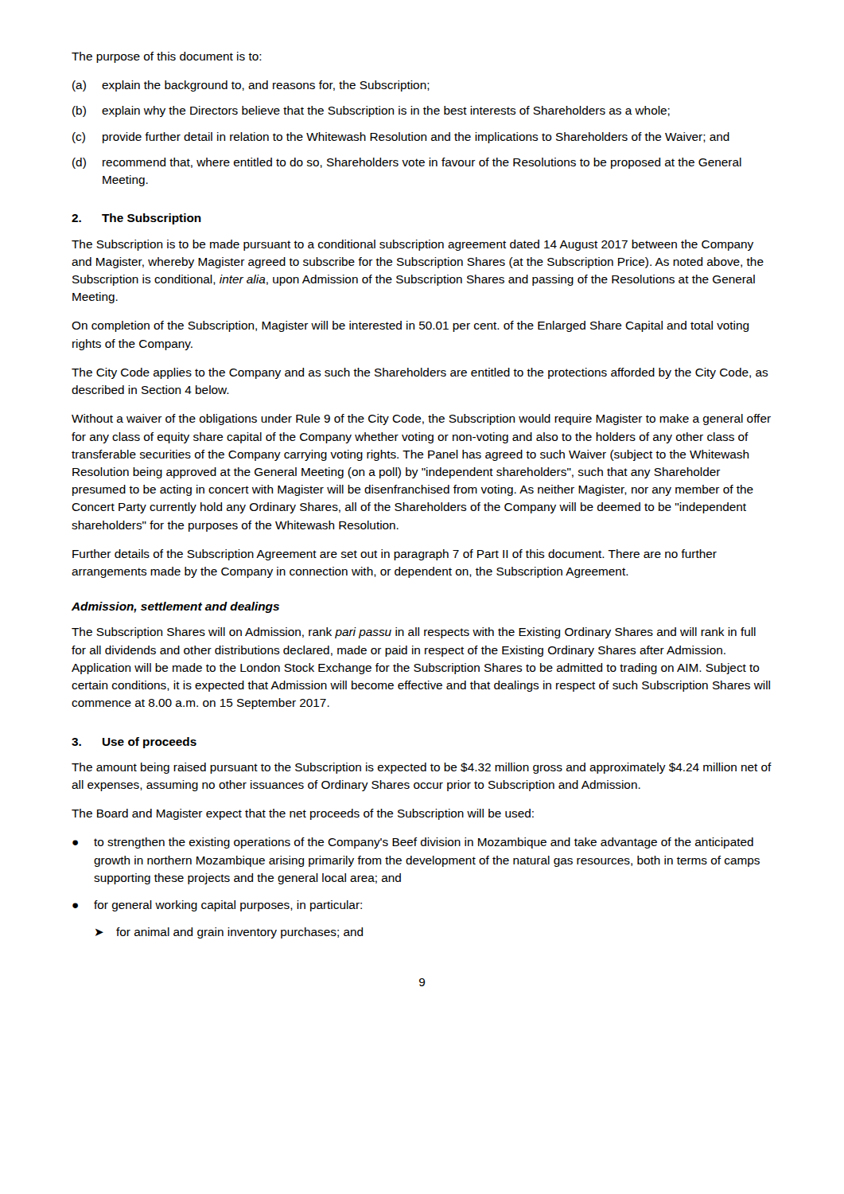The purpose of this document is to:
(a) explain the background to, and reasons for, the Subscription;
(b) explain why the Directors believe that the Subscription is in the best interests of Shareholders as a whole;
(c) provide further detail in relation to the Whitewash Resolution and the implications to Shareholders of the Waiver; and
(d) recommend that, where entitled to do so, Shareholders vote in favour of the Resolutions to be proposed at the General Meeting.
2. The Subscription
The Subscription is to be made pursuant to a conditional subscription agreement dated 14 August 2017 between the Company and Magister, whereby Magister agreed to subscribe for the Subscription Shares (at the Subscription Price). As noted above, the Subscription is conditional, inter alia, upon Admission of the Subscription Shares and passing of the Resolutions at the General Meeting.
On completion of the Subscription, Magister will be interested in 50.01 per cent. of the Enlarged Share Capital and total voting rights of the Company.
The City Code applies to the Company and as such the Shareholders are entitled to the protections afforded by the City Code, as described in Section 4 below.
Without a waiver of the obligations under Rule 9 of the City Code, the Subscription would require Magister to make a general offer for any class of equity share capital of the Company whether voting or non-voting and also to the holders of any other class of transferable securities of the Company carrying voting rights. The Panel has agreed to such Waiver (subject to the Whitewash Resolution being approved at the General Meeting (on a poll) by "independent shareholders", such that any Shareholder presumed to be acting in concert with Magister will be disenfranchised from voting. As neither Magister, nor any member of the Concert Party currently hold any Ordinary Shares, all of the Shareholders of the Company will be deemed to be "independent shareholders" for the purposes of the Whitewash Resolution.
Further details of the Subscription Agreement are set out in paragraph 7 of Part II of this document. There are no further arrangements made by the Company in connection with, or dependent on, the Subscription Agreement.
Admission, settlement and dealings
The Subscription Shares will on Admission, rank pari passu in all respects with the Existing Ordinary Shares and will rank in full for all dividends and other distributions declared, made or paid in respect of the Existing Ordinary Shares after Admission. Application will be made to the London Stock Exchange for the Subscription Shares to be admitted to trading on AIM. Subject to certain conditions, it is expected that Admission will become effective and that dealings in respect of such Subscription Shares will commence at 8.00 a.m. on 15 September 2017.
3. Use of proceeds
The amount being raised pursuant to the Subscription is expected to be $4.32 million gross and approximately $4.24 million net of all expenses, assuming no other issuances of Ordinary Shares occur prior to Subscription and Admission.
The Board and Magister expect that the net proceeds of the Subscription will be used:
● to strengthen the existing operations of the Company's Beef division in Mozambique and take advantage of the anticipated growth in northern Mozambique arising primarily from the development of the natural gas resources, both in terms of camps supporting these projects and the general local area; and
● for general working capital purposes, in particular:
➤ for animal and grain inventory purchases; and
9